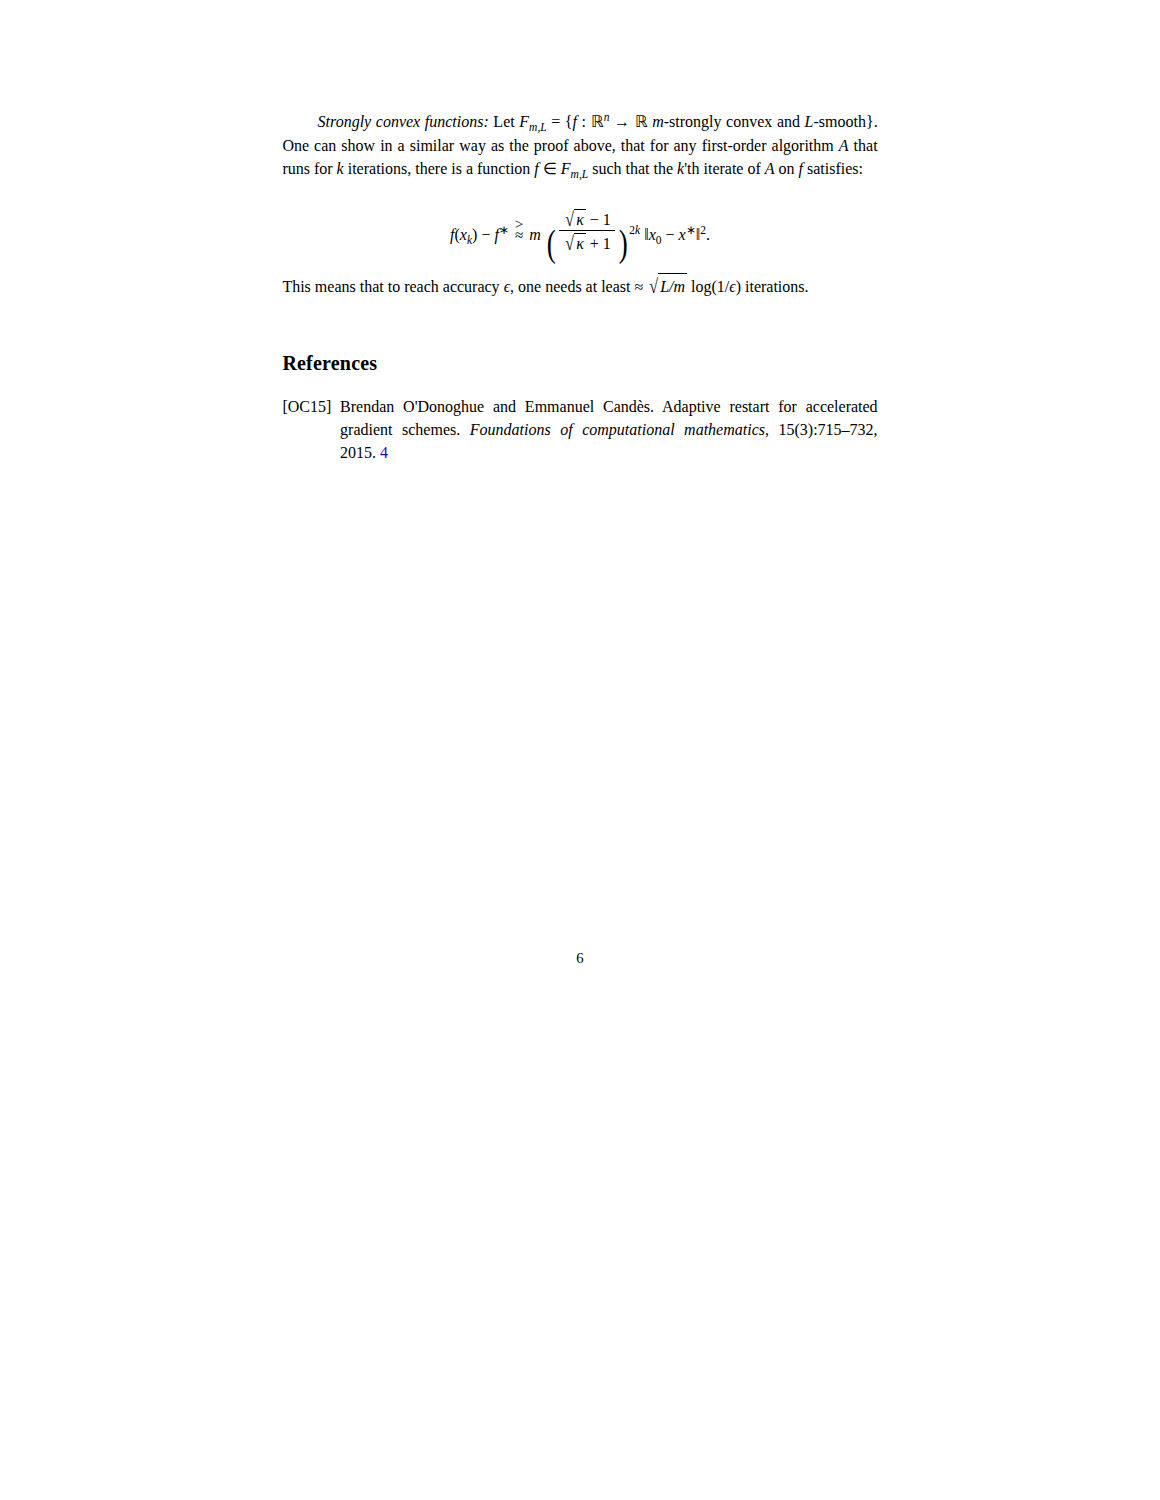Strongly convex functions: Let Fm,L = {f : ℝn → ℝ m-strongly convex and L-smooth}. One can show in a similar way as the proof above, that for any first-order algorithm A that runs for k iterations, there is a function f ∈ Fm,L such that the k'th iterate of A on f satisfies:
f(xk) − f∗ >≈ m (√κ − 1√κ + 1) 2k ‖x0 − x∗‖2.
This means that to reach accuracy ϵ, one needs at least ≈ √L/m log(1/ϵ) iterations.
References
[OC15] Brendan O'Donoghue and Emmanuel Candès. Adaptive restart for accelerated gradient schemes. Foundations of computational mathematics, 15(3):715–732, 2015. 4
6